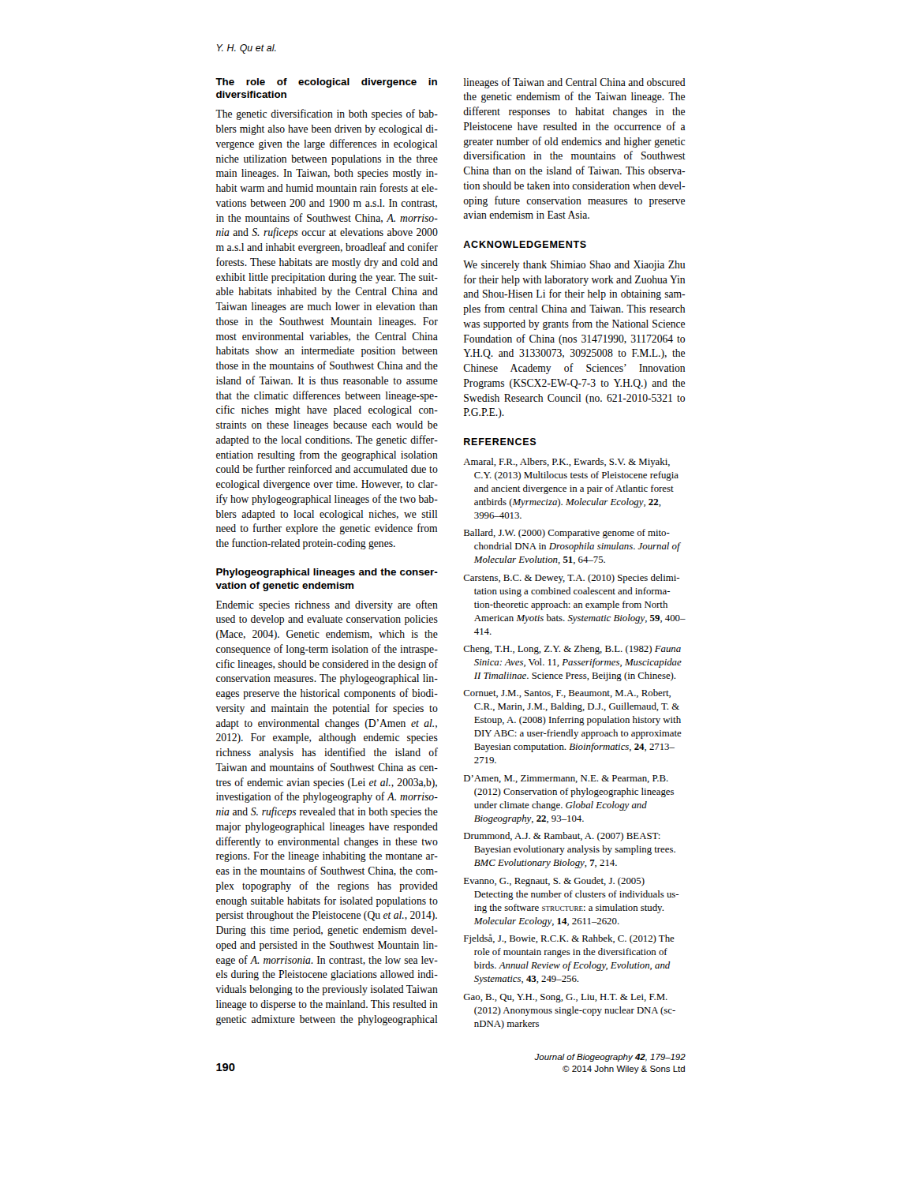Y. H. Qu et al.
The role of ecological divergence in diversification
The genetic diversification in both species of babblers might also have been driven by ecological divergence given the large differences in ecological niche utilization between populations in the three main lineages. In Taiwan, both species mostly inhabit warm and humid mountain rain forests at elevations between 200 and 1900 m a.s.l. In contrast, in the mountains of Southwest China, A. morrisonia and S. ruficeps occur at elevations above 2000 m a.s.l and inhabit evergreen, broadleaf and conifer forests. These habitats are mostly dry and cold and exhibit little precipitation during the year. The suitable habitats inhabited by the Central China and Taiwan lineages are much lower in elevation than those in the Southwest Mountain lineages. For most environmental variables, the Central China habitats show an intermediate position between those in the mountains of Southwest China and the island of Taiwan. It is thus reasonable to assume that the climatic differences between lineage-specific niches might have placed ecological constraints on these lineages because each would be adapted to the local conditions. The genetic differentiation resulting from the geographical isolation could be further reinforced and accumulated due to ecological divergence over time. However, to clarify how phylogeographical lineages of the two babblers adapted to local ecological niches, we still need to further explore the genetic evidence from the function-related protein-coding genes.
Phylogeographical lineages and the conservation of genetic endemism
Endemic species richness and diversity are often used to develop and evaluate conservation policies (Mace, 2004). Genetic endemism, which is the consequence of long-term isolation of the intraspecific lineages, should be considered in the design of conservation measures. The phylogeographical lineages preserve the historical components of biodiversity and maintain the potential for species to adapt to environmental changes (D’Amen et al., 2012). For example, although endemic species richness analysis has identified the island of Taiwan and mountains of Southwest China as centres of endemic avian species (Lei et al., 2003a,b), investigation of the phylogeography of A. morrisonia and S. ruficeps revealed that in both species the major phylogeographical lineages have responded differently to environmental changes in these two regions. For the lineage inhabiting the montane areas in the mountains of Southwest China, the complex topography of the regions has provided enough suitable habitats for isolated populations to persist throughout the Pleistocene (Qu et al., 2014). During this time period, genetic endemism developed and persisted in the Southwest Mountain lineage of A. morrisonia. In contrast, the low sea levels during the Pleistocene glaciations allowed individuals belonging to the previously isolated Taiwan lineage to disperse to the mainland. This resulted in genetic admixture between the phylogeographical lineages of Taiwan and Central China and obscured the genetic endemism of the Taiwan lineage. The different responses to habitat changes in the Pleistocene have resulted in the occurrence of a greater number of old endemics and higher genetic diversification in the mountains of Southwest China than on the island of Taiwan. This observation should be taken into consideration when developing future conservation measures to preserve avian endemism in East Asia.
ACKNOWLEDGEMENTS
We sincerely thank Shimiao Shao and Xiaojia Zhu for their help with laboratory work and Zuohua Yin and Shou-Hisen Li for their help in obtaining samples from central China and Taiwan. This research was supported by grants from the National Science Foundation of China (nos 31471990, 31172064 to Y.H.Q. and 31330073, 30925008 to F.M.L.), the Chinese Academy of Sciences’ Innovation Programs (KSCX2-EW-Q-7-3 to Y.H.Q.) and the Swedish Research Council (no. 621-2010-5321 to P.G.P.E.).
REFERENCES
Amaral, F.R., Albers, P.K., Ewards, S.V. & Miyaki, C.Y. (2013) Multilocus tests of Pleistocene refugia and ancient divergence in a pair of Atlantic forest antbirds (Myrmeciza). Molecular Ecology, 22, 3996–4013.
Ballard, J.W. (2000) Comparative genome of mitochondrial DNA in Drosophila simulans. Journal of Molecular Evolution, 51, 64–75.
Carstens, B.C. & Dewey, T.A. (2010) Species delimitation using a combined coalescent and information-theoretic approach: an example from North American Myotis bats. Systematic Biology, 59, 400–414.
Cheng, T.H., Long, Z.Y. & Zheng, B.L. (1982) Fauna Sinica: Aves, Vol. 11, Passeriformes, Muscicapidae II Timaliinae. Science Press, Beijing (in Chinese).
Cornuet, J.M., Santos, F., Beaumont, M.A., Robert, C.R., Marin, J.M., Balding, D.J., Guillemaud, T. & Estoup, A. (2008) Inferring population history with DIY ABC: a user-friendly approach to approximate Bayesian computation. Bioinformatics, 24, 2713–2719.
D’Amen, M., Zimmermann, N.E. & Pearman, P.B. (2012) Conservation of phylogeographic lineages under climate change. Global Ecology and Biogeography, 22, 93–104.
Drummond, A.J. & Rambaut, A. (2007) BEAST: Bayesian evolutionary analysis by sampling trees. BMC Evolutionary Biology, 7, 214.
Evanno, G., Regnaut, S. & Goudet, J. (2005) Detecting the number of clusters of individuals using the software structure: a simulation study. Molecular Ecology, 14, 2611–2620.
Fjeldså, J., Bowie, R.C.K. & Rahbek, C. (2012) The role of mountain ranges in the diversification of birds. Annual Review of Ecology, Evolution, and Systematics, 43, 249–256.
Gao, B., Qu, Y.H., Song, G., Liu, H.T. & Lei, F.M. (2012) Anonymous single-copy nuclear DNA (scnDNA) markers
190
Journal of Biogeography 42, 179–192
© 2014 John Wiley & Sons Ltd